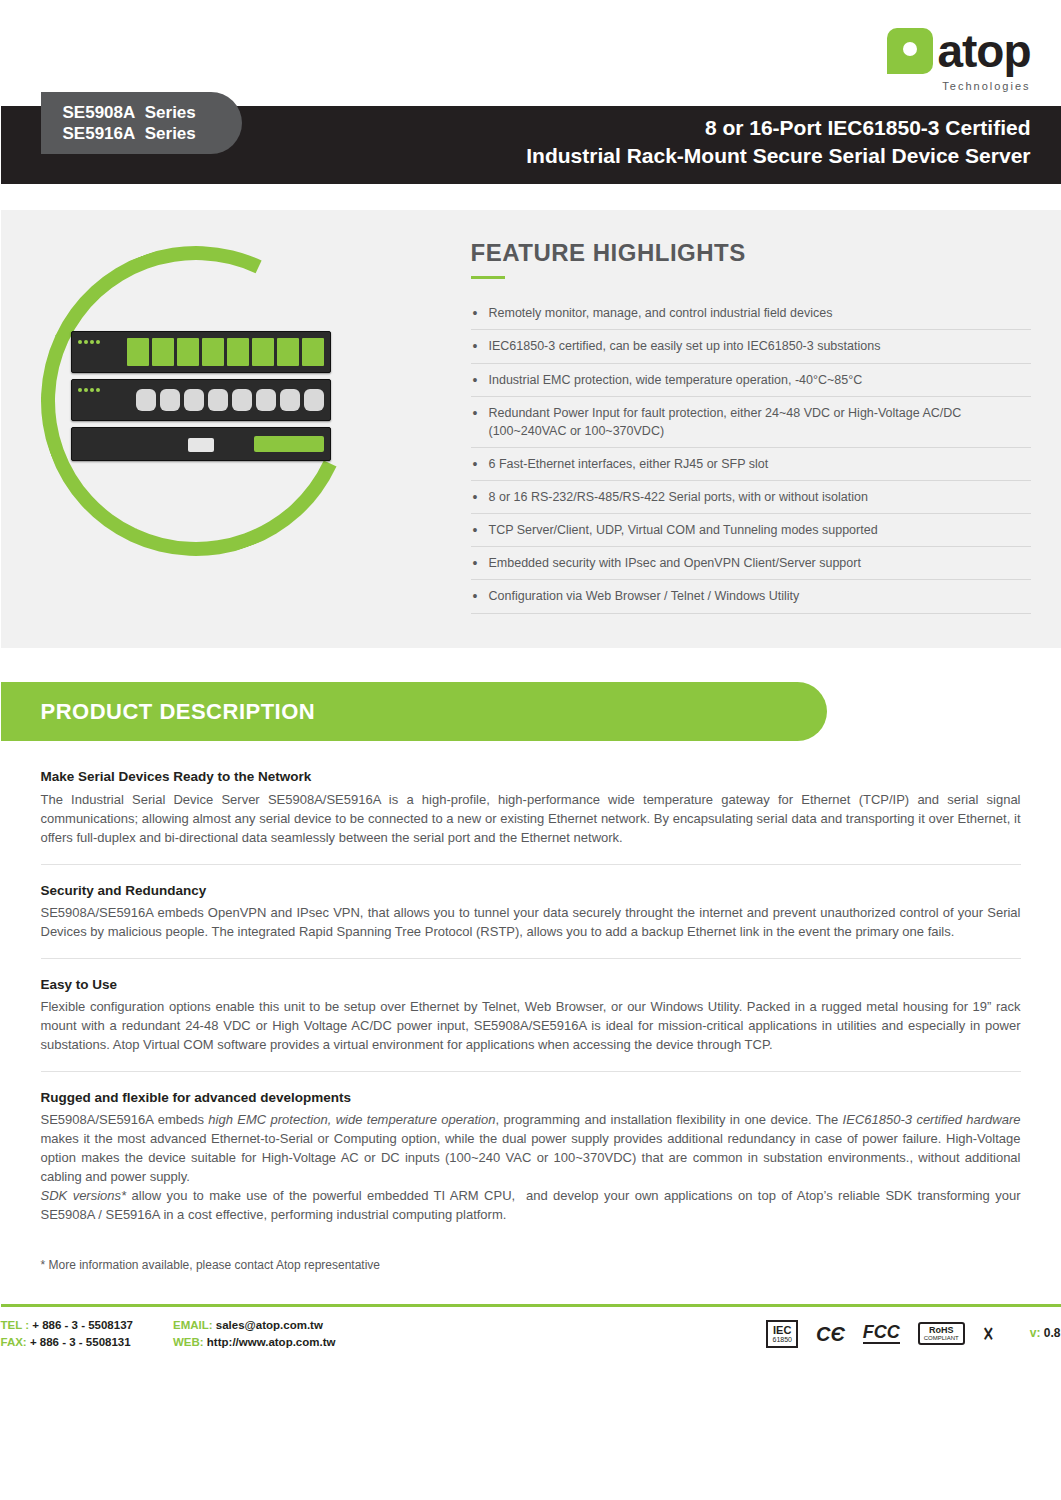atop Technologies
SE5908A Series
SE5916A Series
8 or 16-Port IEC61850-3 Certified
Industrial Rack-Mount Secure Serial Device Server
FEATURE HIGHLIGHTS
Remotely monitor, manage, and control industrial field devices
IEC61850-3 certified, can be easily set up into IEC61850-3 substations
Industrial EMC protection, wide temperature operation, -40°C~85°C
Redundant Power Input for fault protection, either 24~48 VDC or High-Voltage AC/DC (100~240VAC or 100~370VDC)
6 Fast-Ethernet interfaces, either RJ45 or SFP slot
8 or 16 RS-232/RS-485/RS-422 Serial ports, with or without isolation
TCP Server/Client, UDP, Virtual COM and Tunneling modes supported
Embedded security with IPsec and OpenVPN Client/Server support
Configuration via Web Browser / Telnet / Windows Utility
PRODUCT DESCRIPTION
Make Serial Devices Ready to the Network
The Industrial Serial Device Server SE5908A/SE5916A is a high-profile, high-performance wide temperature gateway for Ethernet (TCP/IP) and serial signal communications; allowing almost any serial device to be connected to a new or existing Ethernet network. By encapsulating serial data and transporting it over Ethernet, it offers full-duplex and bi-directional data seamlessly between the serial port and the Ethernet network.
Security and Redundancy
SE5908A/SE5916A embeds OpenVPN and IPsec VPN, that allows you to tunnel your data securely throught the internet and prevent unauthorized control of your Serial Devices by malicious people. The integrated Rapid Spanning Tree Protocol (RSTP), allows you to add a backup Ethernet link in the event the primary one fails.
Easy to Use
Flexible configuration options enable this unit to be setup over Ethernet by Telnet, Web Browser, or our Windows Utility. Packed in a rugged metal housing for 19” rack mount with a redundant 24-48 VDC or High Voltage AC/DC power input, SE5908A/SE5916A is ideal for mission-critical applications in utilities and especially in power substations. Atop Virtual COM software provides a virtual environment for applications when accessing the device through TCP.
Rugged and flexible for advanced developments
SE5908A/SE5916A embeds high EMC protection, wide temperature operation, programming and installation flexibility in one device. The IEC61850-3 certified hardware makes it the most advanced Ethernet-to-Serial or Computing option, while the dual power supply provides additional redundancy in case of power failure. High-Voltage option makes the device suitable for High-Voltage AC or DC inputs (100~240 VAC or 100~370VDC) that are common in substation environments., without additional cabling and power supply.
SDK versions* allow you to make use of the powerful embedded TI ARM CPU, and develop your own applications on top of Atop’s reliable SDK transforming your SE5908A / SE5916A in a cost effective, performing industrial computing platform.
* More information available, please contact Atop representative
TEL : + 886 - 3 - 5508137
FAX: + 886 - 3 - 5508131
EMAIL: sales@atop.com.tw
WEB: http://www.atop.com.tw
IEC61850
CЄ
FCC
RoHSCOMPLIANT
☓
v: 0.8